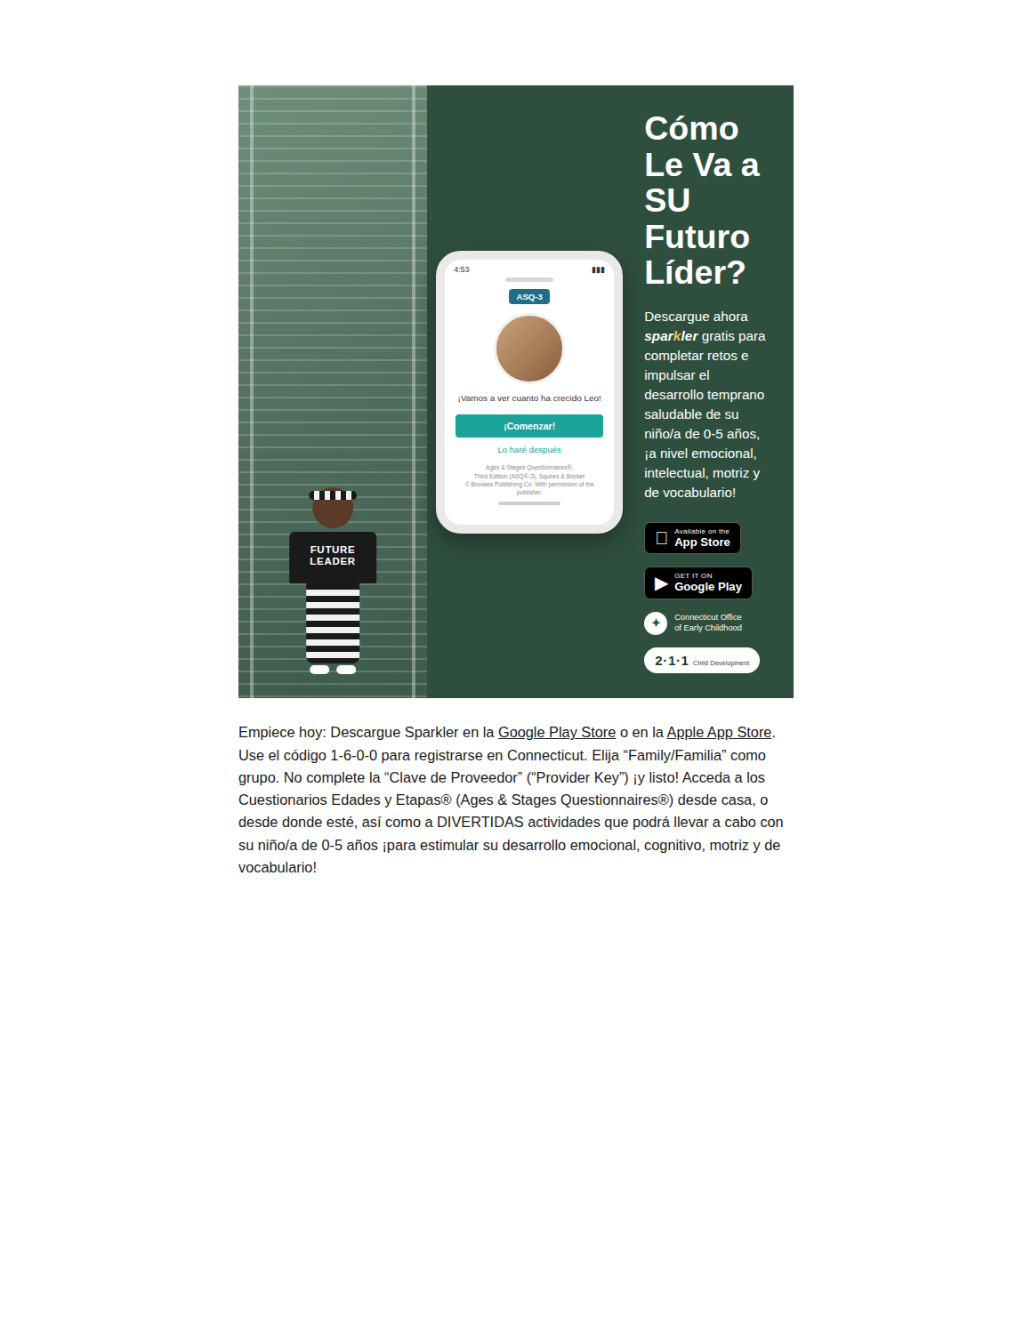Future
Leader
4:53▮▮▮
ASQ-3
¡Vamos a ver cuanto ha crecido Leo!
¡Comenzar!
Lo haré después
Ages & Stages Questionnaires®,
Third Edition (ASQ®-3), Squires & Bricker
© Brookes Publishing Co. With permission of the publisher.
Cómo Le Va a SU
Futuro Líder?
Descargue ahora sparkler gratis para completar retos e impulsar el desarrollo temprano saludable de su niño/a de 0-5 años, ¡a nivel emocional, intelectual, motriz y de vocabulario!
 Available on the App Store ▶ GET IT ON Google Play
✦ Connecticut Office
of Early Childhood
2·1·1 Child Development
Empiece hoy: Descargue Sparkler en la Google Play Store o en la Apple App Store. Use el código 1-6-0-0 para registrarse en Connecticut. Elija “Family/Familia” como grupo. No complete la “Clave de Proveedor” (“Provider Key”) ¡y listo! Acceda a los Cuestionarios Edades y Etapas® (Ages & Stages Questionnaires®) desde casa, o desde donde esté, así como a DIVERTIDAS actividades que podrá llevar a cabo con su niño/a de 0-5 años ¡para estimular su desarrollo emocional, cognitivo, motriz y de vocabulario!